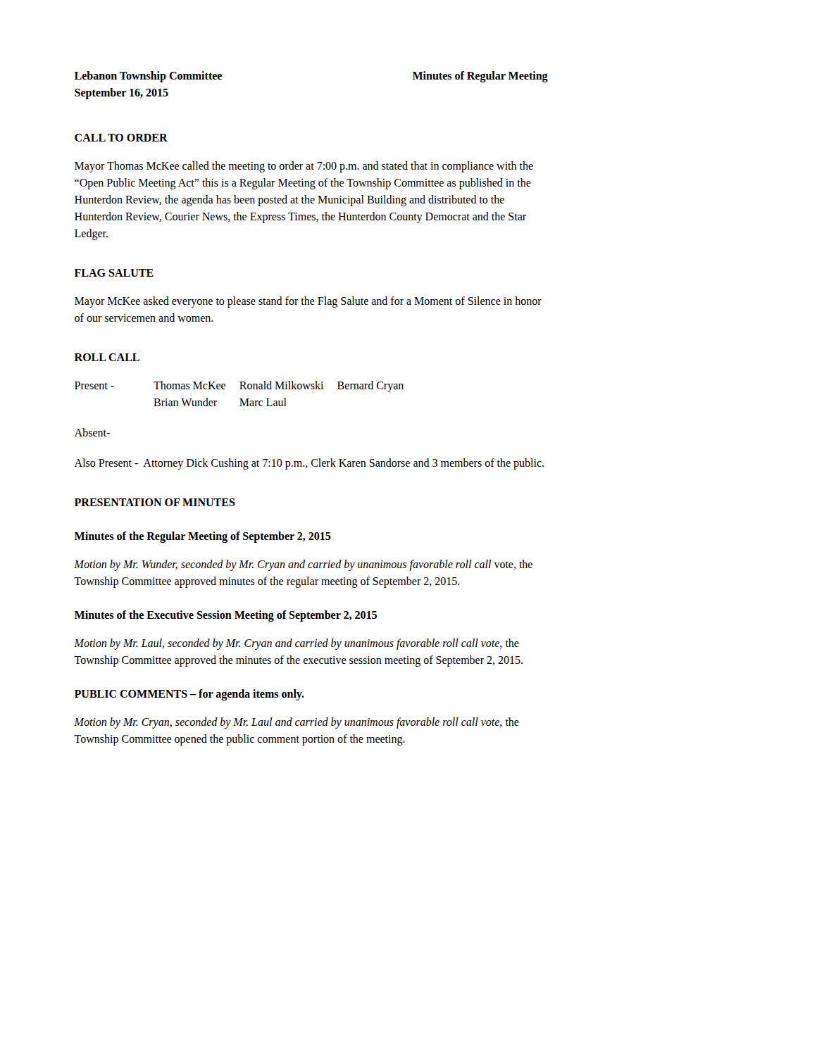Lebanon Township Committee Minutes of Regular Meeting
September 16, 2015
Call to Order
Mayor Thomas McKee called the meeting to order at 7:00 p.m. and stated that in compliance with the “Open Public Meeting Act” this is a Regular Meeting of the Township Committee as published in the Hunterdon Review, the agenda has been posted at the Municipal Building and distributed to the Hunterdon Review, Courier News, the Express Times, the Hunterdon County Democrat and the Star Ledger.
Flag Salute
Mayor McKee asked everyone to please stand for the Flag Salute and for a Moment of Silence in honor of our servicemen and women.
Roll Call
| Present - | Thomas McKee | Ronald Milkowski | Bernard Cryan |
| | Brian Wunder | Marc Laul | |
Absent-
Also Present - Attorney Dick Cushing at 7:10 p.m., Clerk Karen Sandorse and 3 members of the public.
Presentation of Minutes
Minutes of the Regular Meeting of September 2, 2015
Motion by Mr. Wunder, seconded by Mr. Cryan and carried by unanimous favorable roll call vote, the Township Committee approved minutes of the regular meeting of September 2, 2015.
Minutes of the Executive Session Meeting of September 2, 2015
Motion by Mr. Laul, seconded by Mr. Cryan and carried by unanimous favorable roll call vote, the Township Committee approved the minutes of the executive session meeting of September 2, 2015.
PUBLIC COMMENTS – for agenda items only.
Motion by Mr. Cryan, seconded by Mr. Laul and carried by unanimous favorable roll call vote, the Township Committee opened the public comment portion of the meeting.